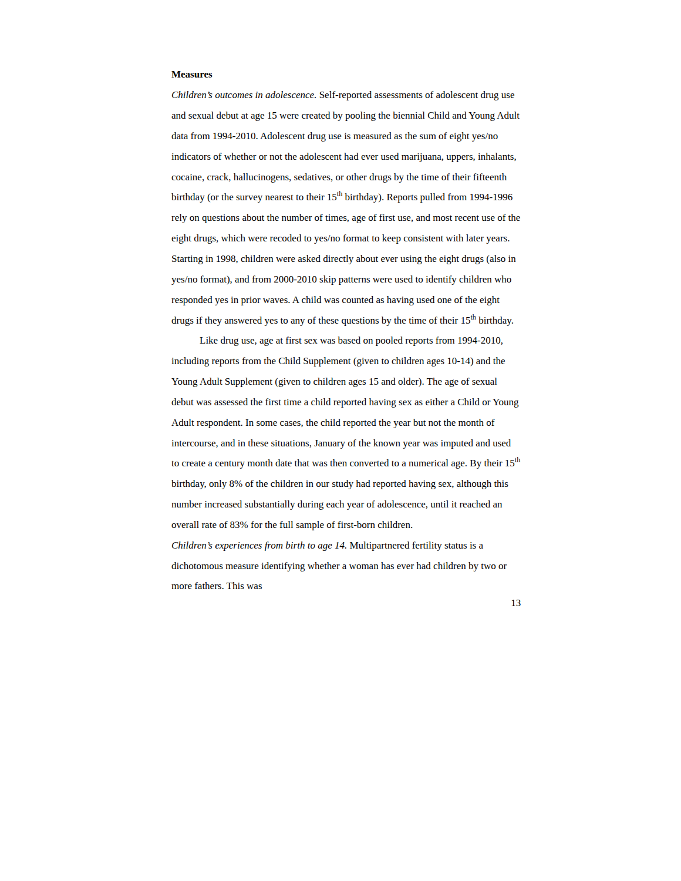Measures
Children’s outcomes in adolescence. Self-reported assessments of adolescent drug use and sexual debut at age 15 were created by pooling the biennial Child and Young Adult data from 1994-2010. Adolescent drug use is measured as the sum of eight yes/no indicators of whether or not the adolescent had ever used marijuana, uppers, inhalants, cocaine, crack, hallucinogens, sedatives, or other drugs by the time of their fifteenth birthday (or the survey nearest to their 15th birthday). Reports pulled from 1994-1996 rely on questions about the number of times, age of first use, and most recent use of the eight drugs, which were recoded to yes/no format to keep consistent with later years. Starting in 1998, children were asked directly about ever using the eight drugs (also in yes/no format), and from 2000-2010 skip patterns were used to identify children who responded yes in prior waves. A child was counted as having used one of the eight drugs if they answered yes to any of these questions by the time of their 15th birthday.
Like drug use, age at first sex was based on pooled reports from 1994-2010, including reports from the Child Supplement (given to children ages 10-14) and the Young Adult Supplement (given to children ages 15 and older). The age of sexual debut was assessed the first time a child reported having sex as either a Child or Young Adult respondent. In some cases, the child reported the year but not the month of intercourse, and in these situations, January of the known year was imputed and used to create a century month date that was then converted to a numerical age. By their 15th birthday, only 8% of the children in our study had reported having sex, although this number increased substantially during each year of adolescence, until it reached an overall rate of 83% for the full sample of first-born children.
Children’s experiences from birth to age 14. Multipartnered fertility status is a dichotomous measure identifying whether a woman has ever had children by two or more fathers. This was
13